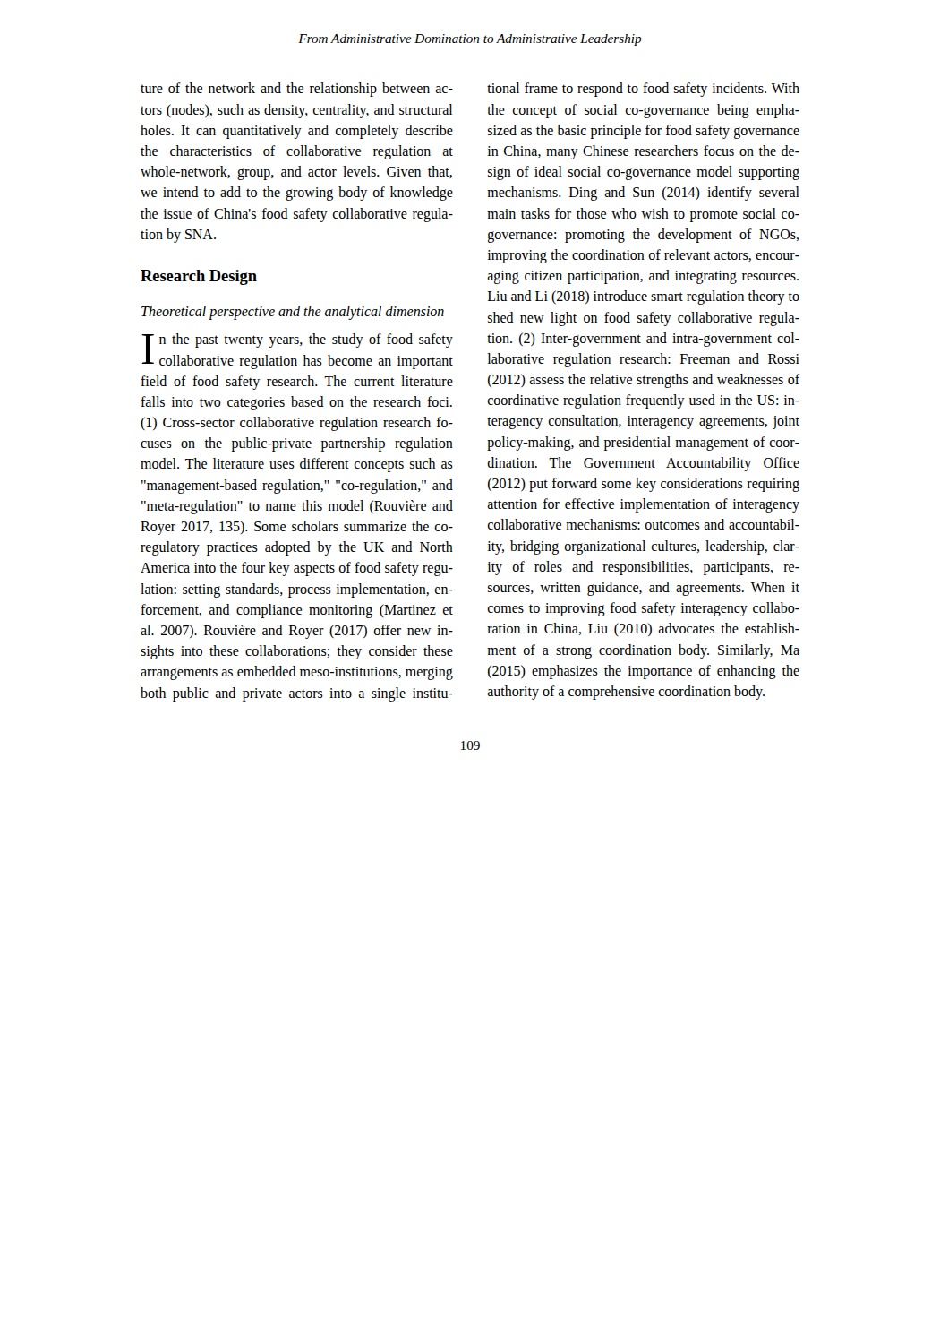From Administrative Domination to Administrative Leadership
ture of the network and the relationship between actors (nodes), such as density, centrality, and structural holes. It can quantitatively and completely describe the characteristics of collaborative regulation at whole-network, group, and actor levels. Given that, we intend to add to the growing body of knowledge the issue of China's food safety collaborative regulation by SNA.
Research Design
Theoretical perspective and the analytical dimension
In the past twenty years, the study of food safety collaborative regulation has become an important field of food safety research. The current literature falls into two categories based on the research foci. (1) Cross-sector collaborative regulation research focuses on the public-private partnership regulation model. The literature uses different concepts such as "management-based regulation," "co-regulation," and "meta-regulation" to name this model (Rouvière and Royer 2017, 135). Some scholars summarize the co-regulatory practices adopted by the UK and North America into the four key aspects of food safety regulation: setting standards, process implementation, enforcement, and compliance monitoring (Martinez et al. 2007). Rouvière and Royer (2017) offer new insights into these collaborations; they consider these arrangements as embedded meso-institutions, merging both public and private actors into a single institutional frame to respond to food safety incidents. With the concept of social co-governance being emphasized as the basic principle for food safety governance in China, many Chinese researchers focus on the design of ideal social co-governance model supporting mechanisms. Ding and Sun (2014) identify several main tasks for those who wish to promote social co-governance: promoting the development of NGOs, improving the coordination of relevant actors, encouraging citizen participation, and integrating resources. Liu and Li (2018) introduce smart regulation theory to shed new light on food safety collaborative regulation. (2) Inter-government and intra-government collaborative regulation research: Freeman and Rossi (2012) assess the relative strengths and weaknesses of coordinative regulation frequently used in the US: interagency consultation, interagency agreements, joint policy-making, and presidential management of coordination. The Government Accountability Office (2012) put forward some key considerations requiring attention for effective implementation of interagency collaborative mechanisms: outcomes and accountability, bridging organizational cultures, leadership, clarity of roles and responsibilities, participants, resources, written guidance, and agreements. When it comes to improving food safety interagency collaboration in China, Liu (2010) advocates the establishment of a strong coordination body. Similarly, Ma (2015) emphasizes the importance of enhancing the authority of a comprehensive coordination body.
109